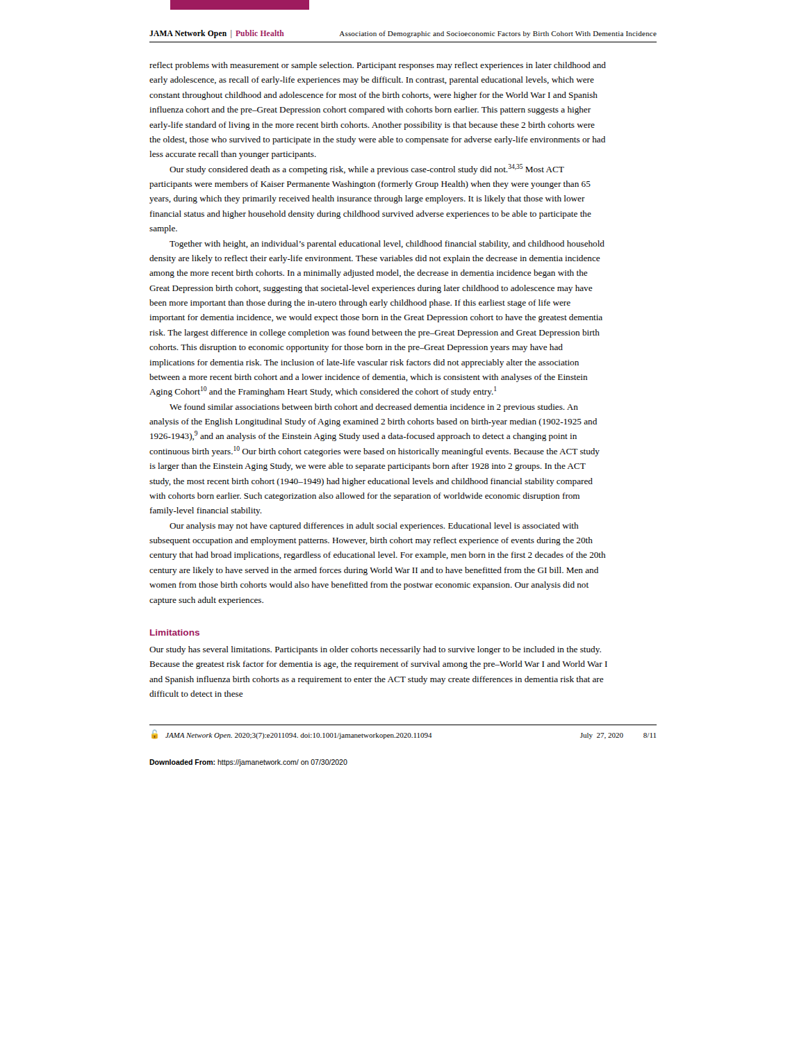JAMA Network Open | Public Health Association of Demographic and Socioeconomic Factors by Birth Cohort With Dementia Incidence
reflect problems with measurement or sample selection. Participant responses may reflect experiences in later childhood and early adolescence, as recall of early-life experiences may be difficult. In contrast, parental educational levels, which were constant throughout childhood and adolescence for most of the birth cohorts, were higher for the World War I and Spanish influenza cohort and the pre–Great Depression cohort compared with cohorts born earlier. This pattern suggests a higher early-life standard of living in the more recent birth cohorts. Another possibility is that because these 2 birth cohorts were the oldest, those who survived to participate in the study were able to compensate for adverse early-life environments or had less accurate recall than younger participants.
Our study considered death as a competing risk, while a previous case-control study did not.34,35 Most ACT participants were members of Kaiser Permanente Washington (formerly Group Health) when they were younger than 65 years, during which they primarily received health insurance through large employers. It is likely that those with lower financial status and higher household density during childhood survived adverse experiences to be able to participate the sample.
Together with height, an individual’s parental educational level, childhood financial stability, and childhood household density are likely to reflect their early-life environment. These variables did not explain the decrease in dementia incidence among the more recent birth cohorts. In a minimally adjusted model, the decrease in dementia incidence began with the Great Depression birth cohort, suggesting that societal-level experiences during later childhood to adolescence may have been more important than those during the in-utero through early childhood phase. If this earliest stage of life were important for dementia incidence, we would expect those born in the Great Depression cohort to have the greatest dementia risk. The largest difference in college completion was found between the pre–Great Depression and Great Depression birth cohorts. This disruption to economic opportunity for those born in the pre–Great Depression years may have had implications for dementia risk. The inclusion of late-life vascular risk factors did not appreciably alter the association between a more recent birth cohort and a lower incidence of dementia, which is consistent with analyses of the Einstein Aging Cohort10 and the Framingham Heart Study, which considered the cohort of study entry.1
We found similar associations between birth cohort and decreased dementia incidence in 2 previous studies. An analysis of the English Longitudinal Study of Aging examined 2 birth cohorts based on birth-year median (1902-1925 and 1926-1943),9 and an analysis of the Einstein Aging Study used a data-focused approach to detect a changing point in continuous birth years.10 Our birth cohort categories were based on historically meaningful events. Because the ACT study is larger than the Einstein Aging Study, we were able to separate participants born after 1928 into 2 groups. In the ACT study, the most recent birth cohort (1940–1949) had higher educational levels and childhood financial stability compared with cohorts born earlier. Such categorization also allowed for the separation of worldwide economic disruption from family-level financial stability.
Our analysis may not have captured differences in adult social experiences. Educational level is associated with subsequent occupation and employment patterns. However, birth cohort may reflect experience of events during the 20th century that had broad implications, regardless of educational level. For example, men born in the first 2 decades of the 20th century are likely to have served in the armed forces during World War II and to have benefitted from the GI bill. Men and women from those birth cohorts would also have benefitted from the postwar economic expansion. Our analysis did not capture such adult experiences.
Limitations
Our study has several limitations. Participants in older cohorts necessarily had to survive longer to be included in the study. Because the greatest risk factor for dementia is age, the requirement of survival among the pre–World War I and World War I and Spanish influenza birth cohorts as a requirement to enter the ACT study may create differences in dementia risk that are difficult to detect in these
🔓 JAMA Network Open. 2020;3(7):e2011094. doi:10.1001/jamanetworkopen.2020.11094 July 27, 2020 8/11
Downloaded From: https://jamanetwork.com/ on 07/30/2020